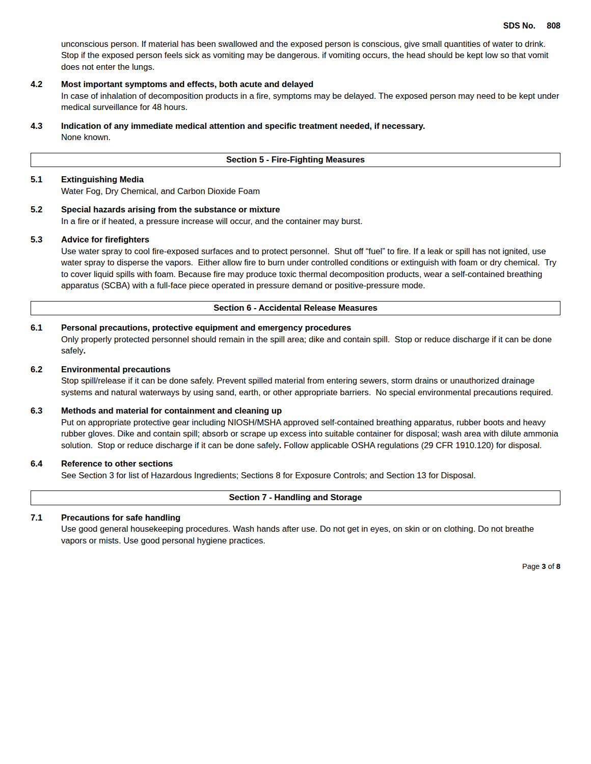SDS No. 808
unconscious person. If material has been swallowed and the exposed person is conscious, give small quantities of water to drink. Stop if the exposed person feels sick as vomiting may be dangerous. if vomiting occurs, the head should be kept low so that vomit does not enter the lungs.
4.2
Most important symptoms and effects, both acute and delayed
In case of inhalation of decomposition products in a fire, symptoms may be delayed. The exposed person may need to be kept under medical surveillance for 48 hours.
4.3
Indication of any immediate medical attention and specific treatment needed, if necessary.
None known.
Section 5 - Fire-Fighting Measures
5.1
Extinguishing Media
Water Fog, Dry Chemical, and Carbon Dioxide Foam
5.2
Special hazards arising from the substance or mixture
In a fire or if heated, a pressure increase will occur, and the container may burst.
5.3
Advice for firefighters
Use water spray to cool fire-exposed surfaces and to protect personnel. Shut off “fuel” to fire. If a leak or spill has not ignited, use water spray to disperse the vapors. Either allow fire to burn under controlled conditions or extinguish with foam or dry chemical. Try to cover liquid spills with foam. Because fire may produce toxic thermal decomposition products, wear a self-contained breathing apparatus (SCBA) with a full-face piece operated in pressure demand or positive-pressure mode.
Section 6 - Accidental Release Measures
6.1
Personal precautions, protective equipment and emergency procedures
Only properly protected personnel should remain in the spill area; dike and contain spill. Stop or reduce discharge if it can be done safely.
6.2
Environmental precautions
Stop spill/release if it can be done safely. Prevent spilled material from entering sewers, storm drains or unauthorized drainage systems and natural waterways by using sand, earth, or other appropriate barriers. No special environmental precautions required.
6.3
Methods and material for containment and cleaning up
Put on appropriate protective gear including NIOSH/MSHA approved self-contained breathing apparatus, rubber boots and heavy rubber gloves. Dike and contain spill; absorb or scrape up excess into suitable container for disposal; wash area with dilute ammonia solution. Stop or reduce discharge if it can be done safely. Follow applicable OSHA regulations (29 CFR 1910.120) for disposal.
6.4
Reference to other sections
See Section 3 for list of Hazardous Ingredients; Sections 8 for Exposure Controls; and Section 13 for Disposal.
Section 7 - Handling and Storage
7.1
Precautions for safe handling
Use good general housekeeping procedures. Wash hands after use. Do not get in eyes, on skin or on clothing. Do not breathe vapors or mists. Use good personal hygiene practices.
Page 3 of 8